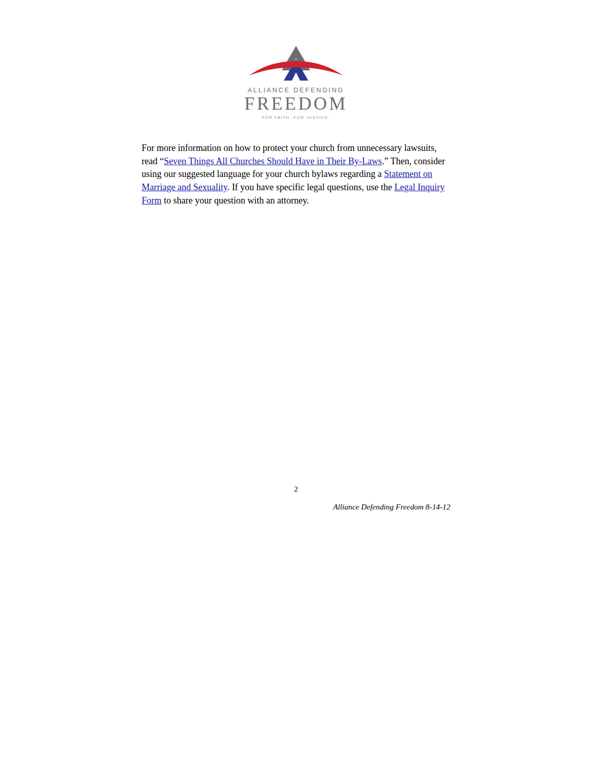ALLIANCE DEFENDING
FREEDOM
FOR FAITH. FOR JUSTICE.
For more information on how to protect your church from unnecessary lawsuits, read “Seven Things All Churches Should Have in Their By-Laws.” Then, consider using our suggested language for your church bylaws regarding a Statement on Marriage and Sexuality. If you have specific legal questions, use the Legal Inquiry Form to share your question with an attorney.
2
Alliance Defending Freedom 8-14-12